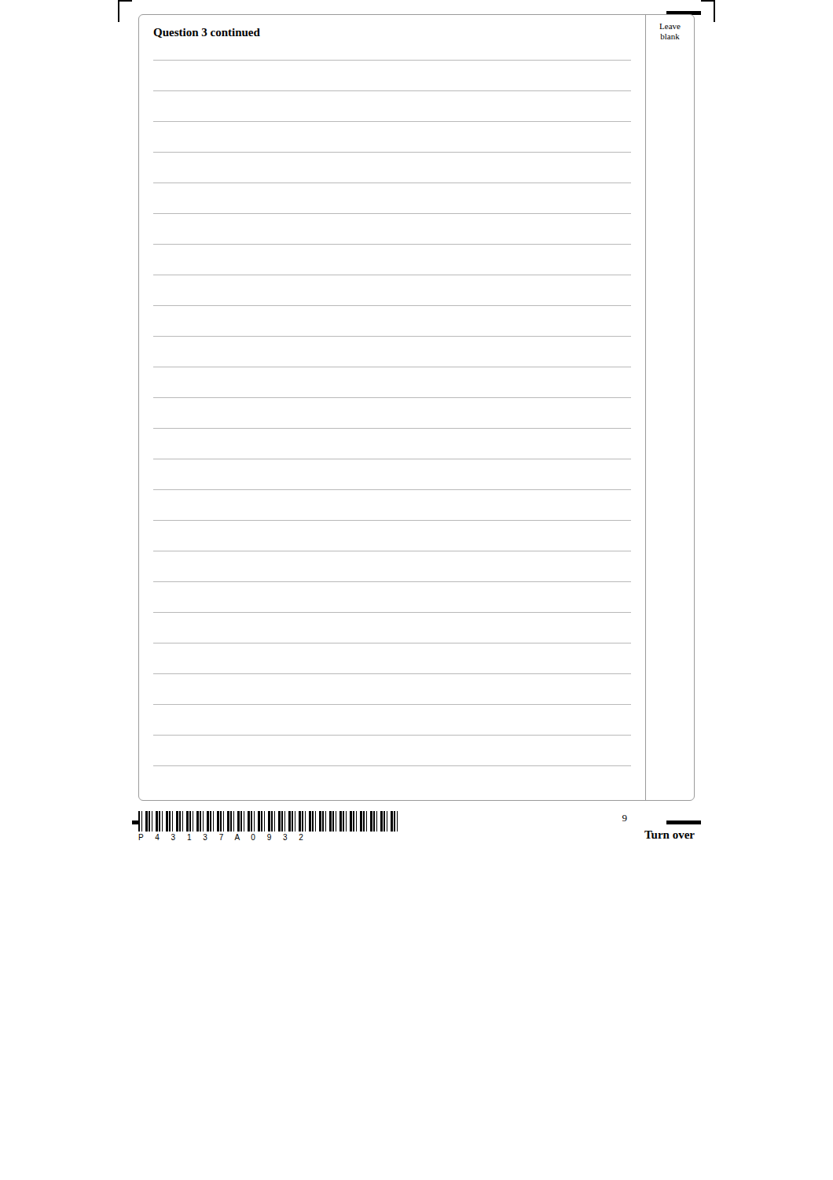Question 3 continued
Leave
blank
P 4 3 1 3 7 A 0 9 3 2
9
Turn over